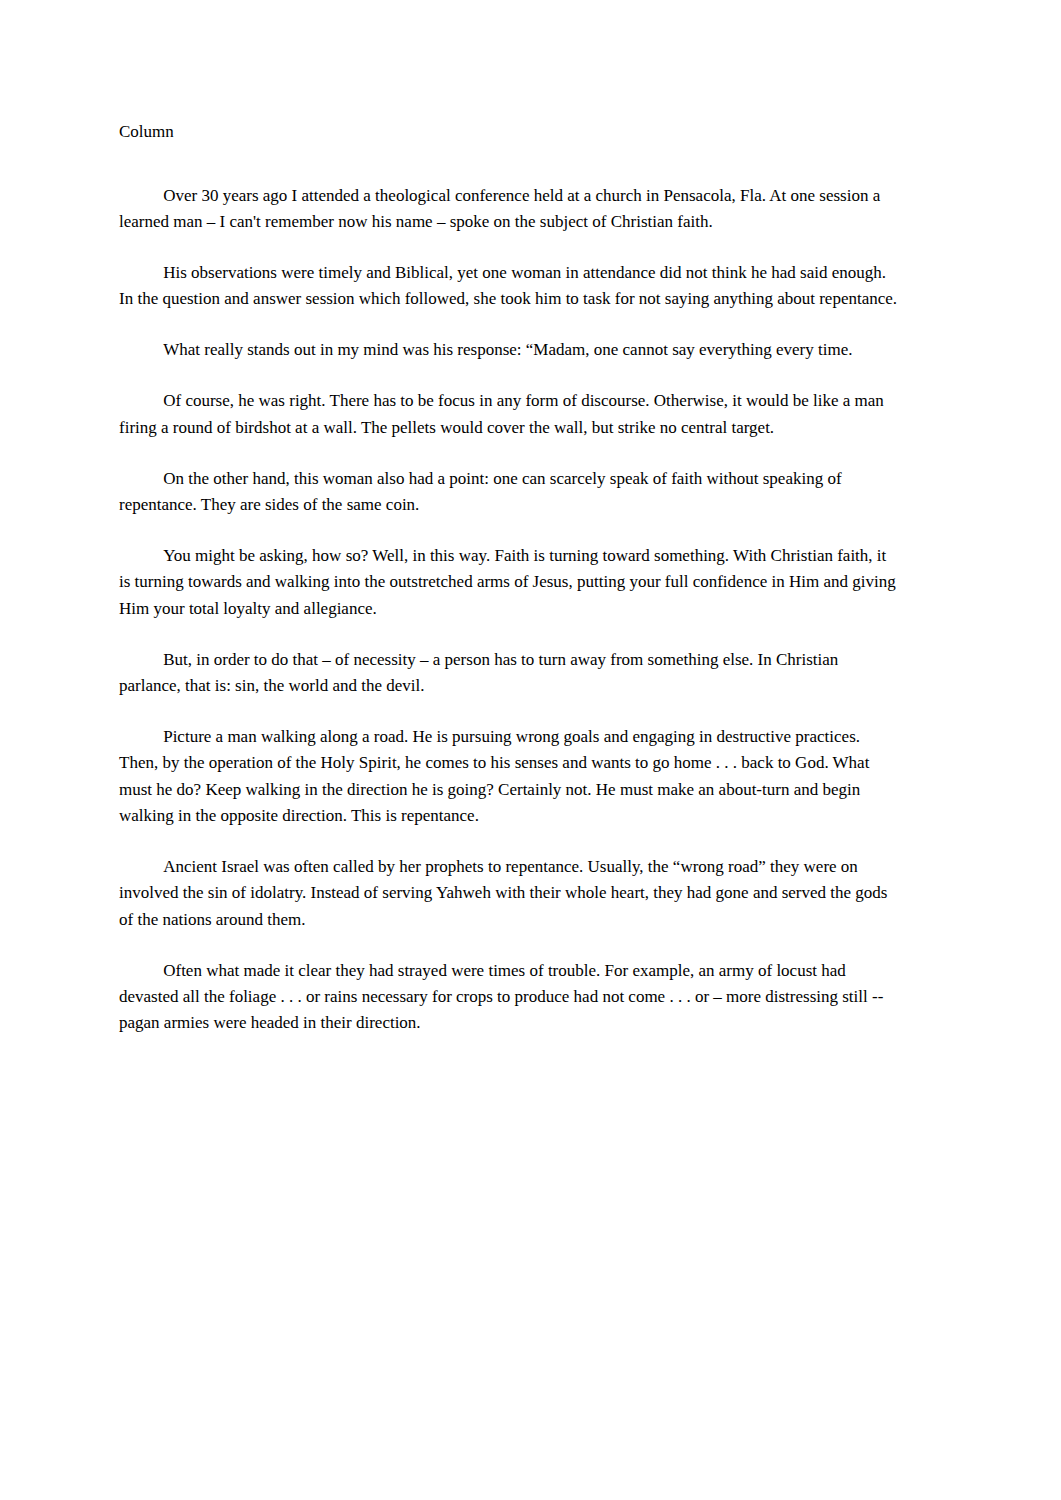Column
Over 30 years ago I attended a theological conference held at a church in Pensacola, Fla. At one session a learned man – I can't remember now his name – spoke on the subject of Christian faith.
His observations were timely and Biblical, yet one woman in attendance did not think he had said enough. In the question and answer session which followed, she took him to task for not saying anything about repentance.
What really stands out in my mind was his response: “Madam, one cannot say everything every time.
Of course, he was right. There has to be focus in any form of discourse. Otherwise, it would be like a man firing a round of birdshot at a wall. The pellets would cover the wall, but strike no central target.
On the other hand, this woman also had a point: one can scarcely speak of faith without speaking of repentance. They are sides of the same coin.
You might be asking, how so? Well, in this way. Faith is turning toward something. With Christian faith, it is turning towards and walking into the outstretched arms of Jesus, putting your full confidence in Him and giving Him your total loyalty and allegiance.
But, in order to do that – of necessity – a person has to turn away from something else. In Christian parlance, that is: sin, the world and the devil.
Picture a man walking along a road. He is pursuing wrong goals and engaging in destructive practices. Then, by the operation of the Holy Spirit, he comes to his senses and wants to go home . . . back to God. What must he do? Keep walking in the direction he is going? Certainly not. He must make an about-turn and begin walking in the opposite direction. This is repentance.
Ancient Israel was often called by her prophets to repentance. Usually, the “wrong road” they were on involved the sin of idolatry. Instead of serving Yahweh with their whole heart, they had gone and served the gods of the nations around them.
Often what made it clear they had strayed were times of trouble. For example, an army of locust had devasted all the foliage . . . or rains necessary for crops to produce had not come . . . or – more distressing still -- pagan armies were headed in their direction.